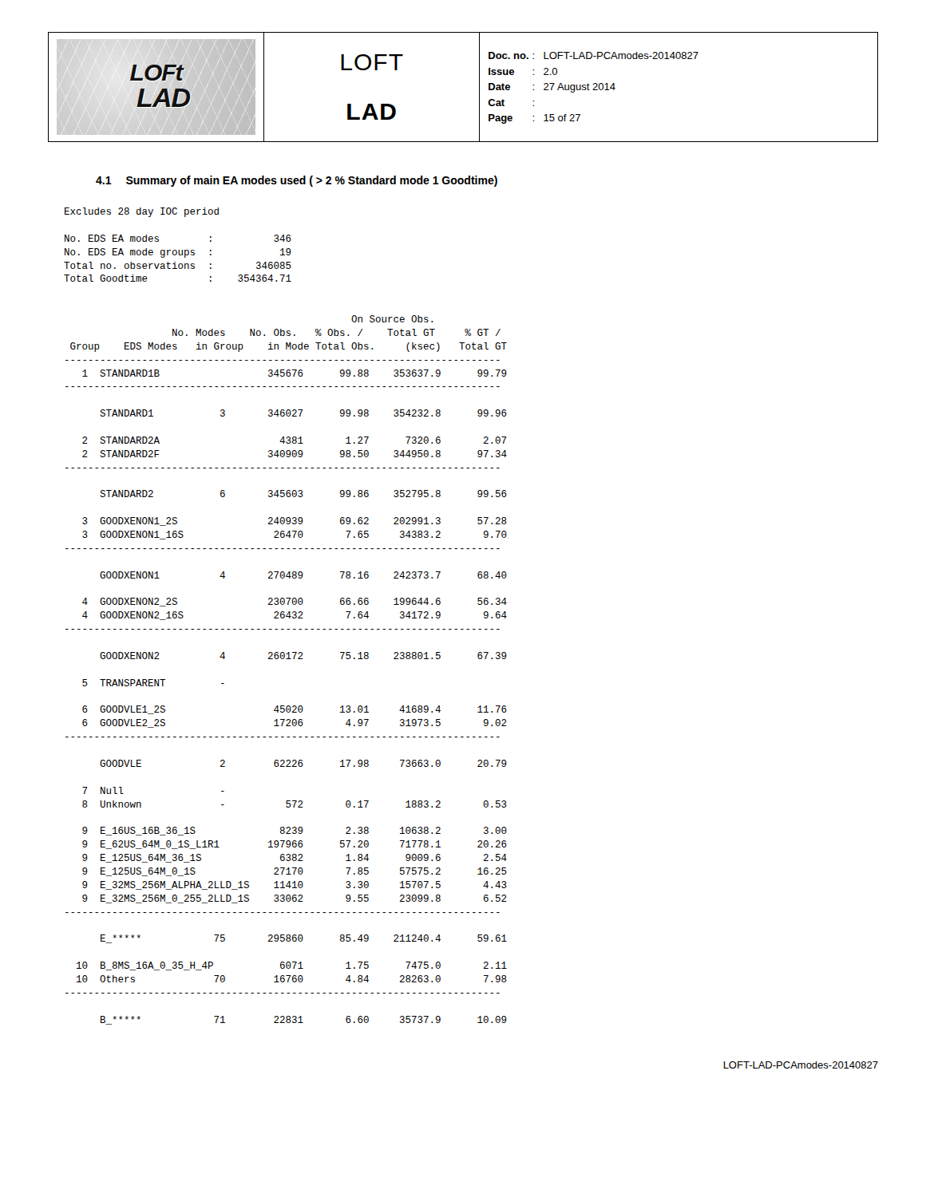| LOFt LAD | LOFT LAD | / Doc. no. / : / LOFT-LAD-PCAmodes-20140827 / / Issue / : / 2.0 / / Date / : / 27 August 2014 / / Cat / : / / / Page / : / 15 of 27 / |
4.1 Summary of main EA modes used ( > 2 % Standard mode 1 Goodtime)
Excludes 28 day IOC period

No. EDS EA modes        :          346
No. EDS EA mode groups  :           19
Total no. observations  :       346085
Total Goodtime          :    354364.71


                                                On Source Obs.
                  No. Modes    No. Obs.   % Obs. /    Total GT     % GT /
 Group    EDS Modes   in Group    in Mode Total Obs.     (ksec)   Total GT
-------------------------------------------------------------------------
   1  STANDARD1B                  345676      99.88    353637.9      99.79
-------------------------------------------------------------------------

      STANDARD1           3       346027      99.98    354232.8      99.96

   2  STANDARD2A                    4381       1.27      7320.6       2.07
   2  STANDARD2F                  340909      98.50    344950.8      97.34
-------------------------------------------------------------------------

      STANDARD2           6       345603      99.86    352795.8      99.56

   3  GOODXENON1_2S               240939      69.62    202991.3      57.28
   3  GOODXENON1_16S               26470       7.65     34383.2       9.70
-------------------------------------------------------------------------

      GOODXENON1          4       270489      78.16    242373.7      68.40

   4  GOODXENON2_2S               230700      66.66    199644.6      56.34
   4  GOODXENON2_16S               26432       7.64     34172.9       9.64
-------------------------------------------------------------------------

      GOODXENON2          4       260172      75.18    238801.5      67.39

   5  TRANSPARENT         -

   6  GOODVLE1_2S                  45020      13.01     41689.4      11.76
   6  GOODVLE2_2S                  17206       4.97     31973.5       9.02
-------------------------------------------------------------------------

      GOODVLE             2        62226      17.98     73663.0      20.79

   7  Null                -
   8  Unknown             -          572       0.17      1883.2       0.53

   9  E_16US_16B_36_1S              8239       2.38     10638.2       3.00
   9  E_62US_64M_0_1S_L1R1        197966      57.20     71778.1      20.26
   9  E_125US_64M_36_1S             6382       1.84      9009.6       2.54
   9  E_125US_64M_0_1S             27170       7.85     57575.2      16.25
   9  E_32MS_256M_ALPHA_2LLD_1S    11410       3.30     15707.5       4.43
   9  E_32MS_256M_0_255_2LLD_1S    33062       9.55     23099.8       6.52
-------------------------------------------------------------------------

      E_*****            75       295860      85.49    211240.4      59.61

  10  B_8MS_16A_0_35_H_4P           6071       1.75      7475.0       2.11
  10  Others             70        16760       4.84     28263.0       7.98
-------------------------------------------------------------------------

      B_*****            71        22831       6.60     35737.9      10.09
LOFT-LAD-PCAmodes-20140827